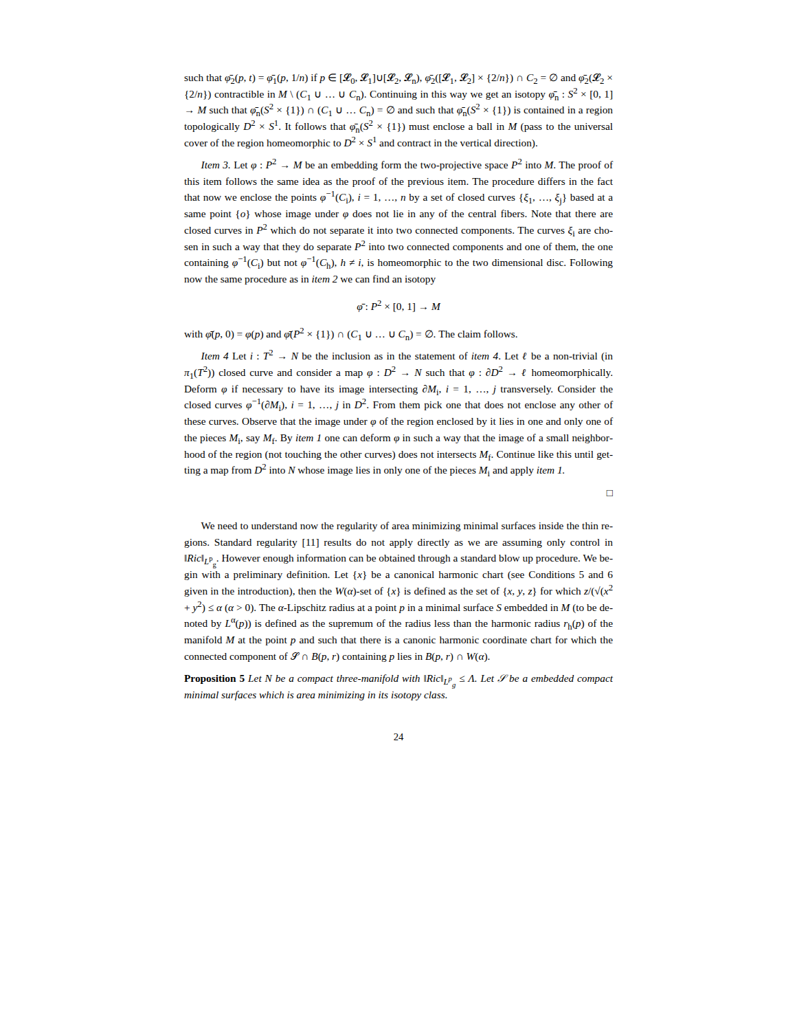such that φ̄2(p, t) = φ̄1(p, 1/n) if p ∈ [𝓛0, 𝓛1]∪[𝓛2, 𝓛n), φ̄2([𝓛1, 𝓛2] × {2/n}) ∩ C2 = ∅ and φ̄2(𝓛2 × {2/n}) contractible in M \ (C1 ∪ … ∪ Cn). Continuing in this way we get an isotopy φ̄n : S2 × [0, 1] → M such that φ̄n(S2 × {1}) ∩ (C1 ∪ … Cn) = ∅ and such that φ̄n(S2 × {1}) is contained in a region topologically D2 × S1. It follows that φ̄n(S2 × {1}) must enclose a ball in M (pass to the universal cover of the region homeomorphic to D2 × S1 and contract in the vertical direction).
Item 3. Let φ : P2 → M be an embedding form the two-projective space P2 into M. The proof of this item follows the same idea as the proof of the previous item. The procedure differs in the fact that now we enclose the points φ−1(Ci), i = 1, …, n by a set of closed curves {ξ1, …, ξj} based at a same point {o} whose image under φ does not lie in any of the central fibers. Note that there are closed curves in P2 which do not separate it into two connected components. The curves ξi are chosen in such a way that they do separate P2 into two connected components and one of them, the one containing φ−1(Ci) but not φ−1(Ch), h ≠ i, is homeomorphic to the two dimensional disc. Following now the same procedure as in item 2 we can find an isotopy
φ̄ : P2 × [0, 1] → M
with φ̄(p, 0) = φ(p) and φ̄(P2 × {1}) ∩ (C1 ∪ … ∪ Cn) = ∅. The claim follows.
Item 4 Let i : T2 → N be the inclusion as in the statement of item 4. Let ℓ be a non-trivial (in π1(T2)) closed curve and consider a map φ : D2 → N such that φ : ∂D2 → ℓ homeomorphically. Deform φ if necessary to have its image intersecting ∂Mi, i = 1, …, j transversely. Consider the closed curves φ−1(∂Mi), i = 1, …, j in D2. From them pick one that does not enclose any other of these curves. Observe that the image under φ of the region enclosed by it lies in one and only one of the pieces Mi, say Mf. By item 1 one can deform φ in such a way that the image of a small neighborhood of the region (not touching the other curves) does not intersects Mf. Continue like this until getting a map from D2 into N whose image lies in only one of the pieces Mi and apply item 1.
□
We need to understand now the regularity of area minimizing minimal surfaces inside the thin regions. Standard regularity [11] results do not apply directly as we are assuming only control in ‖Ric‖Lpg. However enough information can be obtained through a standard blow up procedure. We begin with a preliminary definition. Let {x} be a canonical harmonic chart (see Conditions 5 and 6 given in the introduction), then the W(α)-set of {x} is defined as the set of {x, y, z} for which z/(√(x2 + y2) ≤ α (α > 0). The α-Lipschitz radius at a point p in a minimal surface S embedded in M (to be denoted by Lα(p)) is defined as the supremum of the radius less than the harmonic radius rh(p) of the manifold M at the point p and such that there is a canonic harmonic coordinate chart for which the connected component of 𝒮 ∩ B(p, r) containing p lies in B(p, r) ∩ W(α).
Proposition 5 Let N be a compact three-manifold with ‖Ric‖Lpg ≤ Λ. Let 𝒮 be a embedded compact minimal surfaces which is area minimizing in its isotopy class.
24